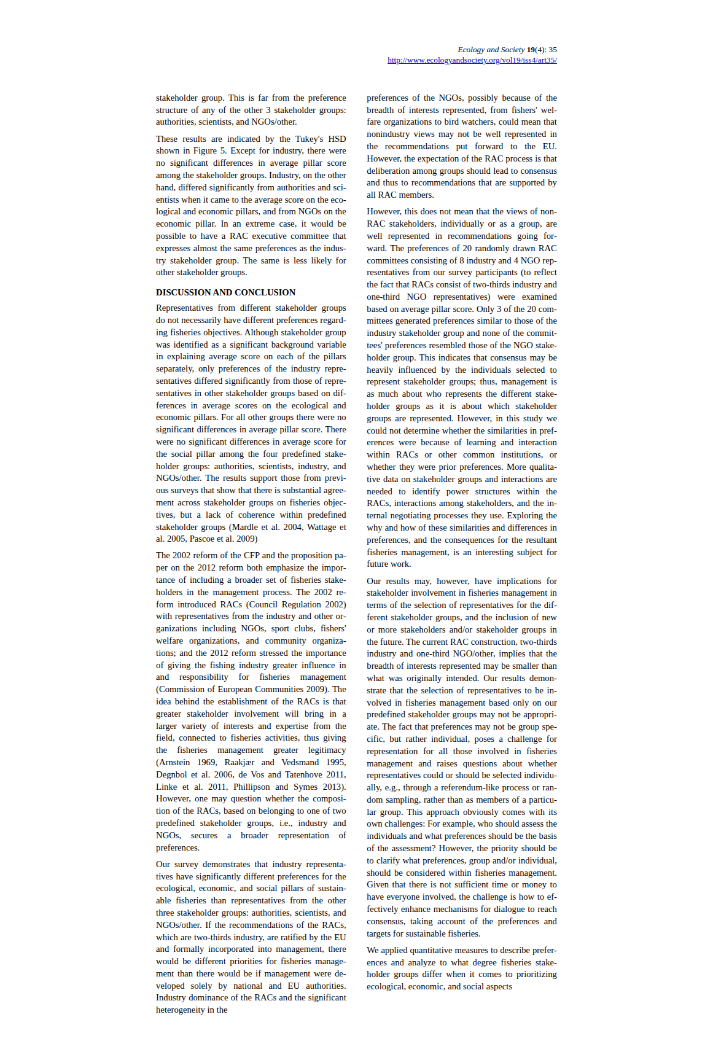Ecology and Society 19(4): 35
http://www.ecologyandsociety.org/vol19/iss4/art35/
stakeholder group. This is far from the preference structure of any of the other 3 stakeholder groups: authorities, scientists, and NGOs/other.
These results are indicated by the Tukey's HSD shown in Figure 5. Except for industry, there were no significant differences in average pillar score among the stakeholder groups. Industry, on the other hand, differed significantly from authorities and scientists when it came to the average score on the ecological and economic pillars, and from NGOs on the economic pillar. In an extreme case, it would be possible to have a RAC executive committee that expresses almost the same preferences as the industry stakeholder group. The same is less likely for other stakeholder groups.
Discussion and Conclusion
Representatives from different stakeholder groups do not necessarily have different preferences regarding fisheries objectives. Although stakeholder group was identified as a significant background variable in explaining average score on each of the pillars separately, only preferences of the industry representatives differed significantly from those of representatives in other stakeholder groups based on differences in average scores on the ecological and economic pillars. For all other groups there were no significant differences in average pillar score. There were no significant differences in average score for the social pillar among the four predefined stakeholder groups: authorities, scientists, industry, and NGOs/other. The results support those from previous surveys that show that there is substantial agreement across stakeholder groups on fisheries objectives, but a lack of coherence within predefined stakeholder groups (Mardle et al. 2004, Wattage et al. 2005, Pascoe et al. 2009)
The 2002 reform of the CFP and the proposition paper on the 2012 reform both emphasize the importance of including a broader set of fisheries stakeholders in the management process. The 2002 reform introduced RACs (Council Regulation 2002) with representatives from the industry and other organizations including NGOs, sport clubs, fishers' welfare organizations, and community organizations; and the 2012 reform stressed the importance of giving the fishing industry greater influence in and responsibility for fisheries management (Commission of European Communities 2009). The idea behind the establishment of the RACs is that greater stakeholder involvement will bring in a larger variety of interests and expertise from the field, connected to fisheries activities, thus giving the fisheries management greater legitimacy (Arnstein 1969, Raakjær and Vedsmand 1995, Degnbol et al. 2006, de Vos and Tatenhove 2011, Linke et al. 2011, Phillipson and Symes 2013). However, one may question whether the composition of the RACs, based on belonging to one of two predefined stakeholder groups, i.e., industry and NGOs, secures a broader representation of preferences.
Our survey demonstrates that industry representatives have significantly different preferences for the ecological, economic, and social pillars of sustainable fisheries than representatives from the other three stakeholder groups: authorities, scientists, and NGOs/other. If the recommendations of the RACs, which are two-thirds industry, are ratified by the EU and formally incorporated into management, there would be different priorities for fisheries management than there would be if management were developed solely by national and EU authorities. Industry dominance of the RACs and the significant heterogeneity in the
preferences of the NGOs, possibly because of the breadth of interests represented, from fishers' welfare organizations to bird watchers, could mean that nonindustry views may not be well represented in the recommendations put forward to the EU. However, the expectation of the RAC process is that deliberation among groups should lead to consensus and thus to recommendations that are supported by all RAC members.
However, this does not mean that the views of non-RAC stakeholders, individually or as a group, are well represented in recommendations going forward. The preferences of 20 randomly drawn RAC committees consisting of 8 industry and 4 NGO representatives from our survey participants (to reflect the fact that RACs consist of two-thirds industry and one-third NGO representatives) were examined based on average pillar score. Only 3 of the 20 committees generated preferences similar to those of the industry stakeholder group and none of the committees' preferences resembled those of the NGO stakeholder group. This indicates that consensus may be heavily influenced by the individuals selected to represent stakeholder groups; thus, management is as much about who represents the different stakeholder groups as it is about which stakeholder groups are represented. However, in this study we could not determine whether the similarities in preferences were because of learning and interaction within RACs or other common institutions, or whether they were prior preferences. More qualitative data on stakeholder groups and interactions are needed to identify power structures within the RACs, interactions among stakeholders, and the internal negotiating processes they use. Exploring the why and how of these similarities and differences in preferences, and the consequences for the resultant fisheries management, is an interesting subject for future work.
Our results may, however, have implications for stakeholder involvement in fisheries management in terms of the selection of representatives for the different stakeholder groups, and the inclusion of new or more stakeholders and/or stakeholder groups in the future. The current RAC construction, two-thirds industry and one-third NGO/other, implies that the breadth of interests represented may be smaller than what was originally intended. Our results demonstrate that the selection of representatives to be involved in fisheries management based only on our predefined stakeholder groups may not be appropriate. The fact that preferences may not be group specific, but rather individual, poses a challenge for representation for all those involved in fisheries management and raises questions about whether representatives could or should be selected individually, e.g., through a referendum-like process or random sampling, rather than as members of a particular group. This approach obviously comes with its own challenges: For example, who should assess the individuals and what preferences should be the basis of the assessment? However, the priority should be to clarify what preferences, group and/or individual, should be considered within fisheries management. Given that there is not sufficient time or money to have everyone involved, the challenge is how to effectively enhance mechanisms for dialogue to reach consensus, taking account of the preferences and targets for sustainable fisheries.
We applied quantitative measures to describe preferences and analyze to what degree fisheries stakeholder groups differ when it comes to prioritizing ecological, economic, and social aspects